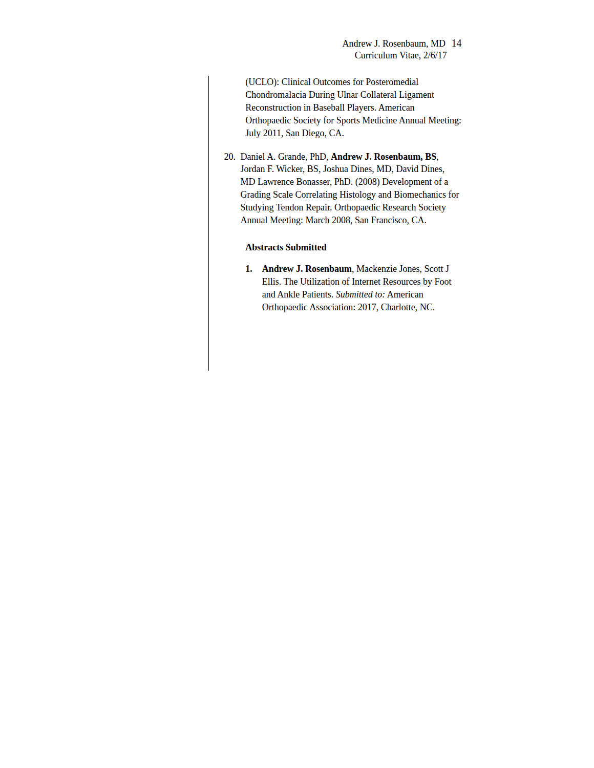Andrew J. Rosenbaum, MD14 Curriculum Vitae, 2/6/17
(UCLO): Clinical Outcomes for Posteromedial Chondromalacia During Ulnar Collateral Ligament Reconstruction in Baseball Players. American Orthopaedic Society for Sports Medicine Annual Meeting: July 2011, San Diego, CA.
20.
Daniel A. Grande, PhD, Andrew J. Rosenbaum, BS, Jordan F. Wicker, BS, Joshua Dines, MD, David Dines, MD Lawrence Bonasser, PhD. (2008) Development of a Grading Scale Correlating Histology and Biomechanics for Studying Tendon Repair. Orthopaedic Research Society Annual Meeting: March 2008, San Francisco, CA.
Abstracts Submitted
1.
Andrew J. Rosenbaum, Mackenzie Jones, Scott J Ellis. The Utilization of Internet Resources by Foot and Ankle Patients. Submitted to: American Orthopaedic Association: 2017, Charlotte, NC.